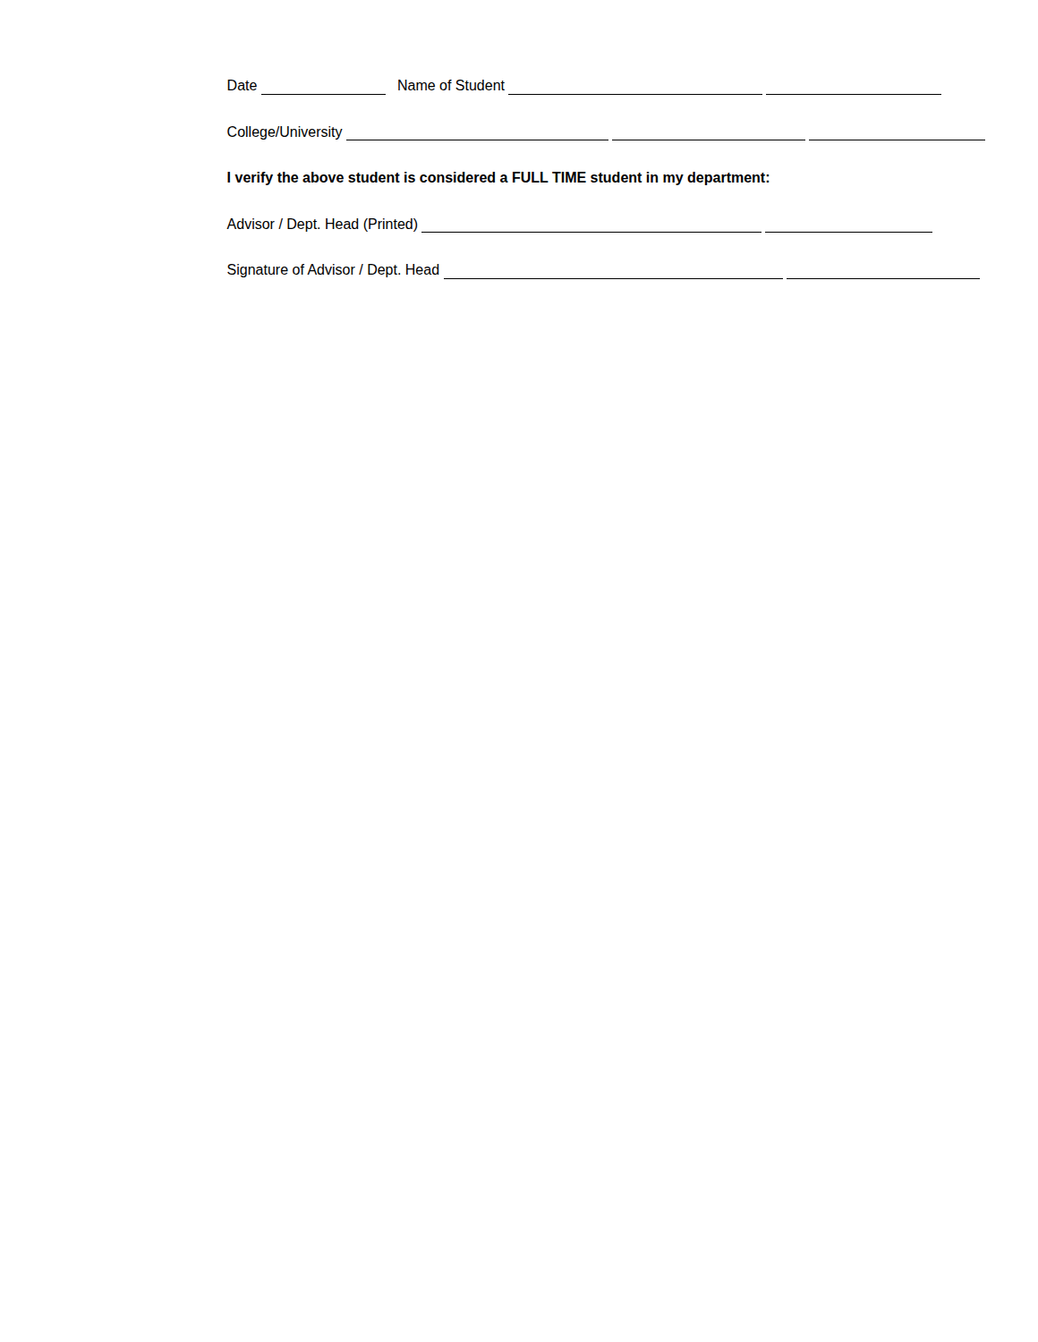Date Name of Student
College/University
I verify the above student is considered a FULL TIME student in my department:
Advisor / Dept. Head (Printed)
Signature of Advisor / Dept. Head